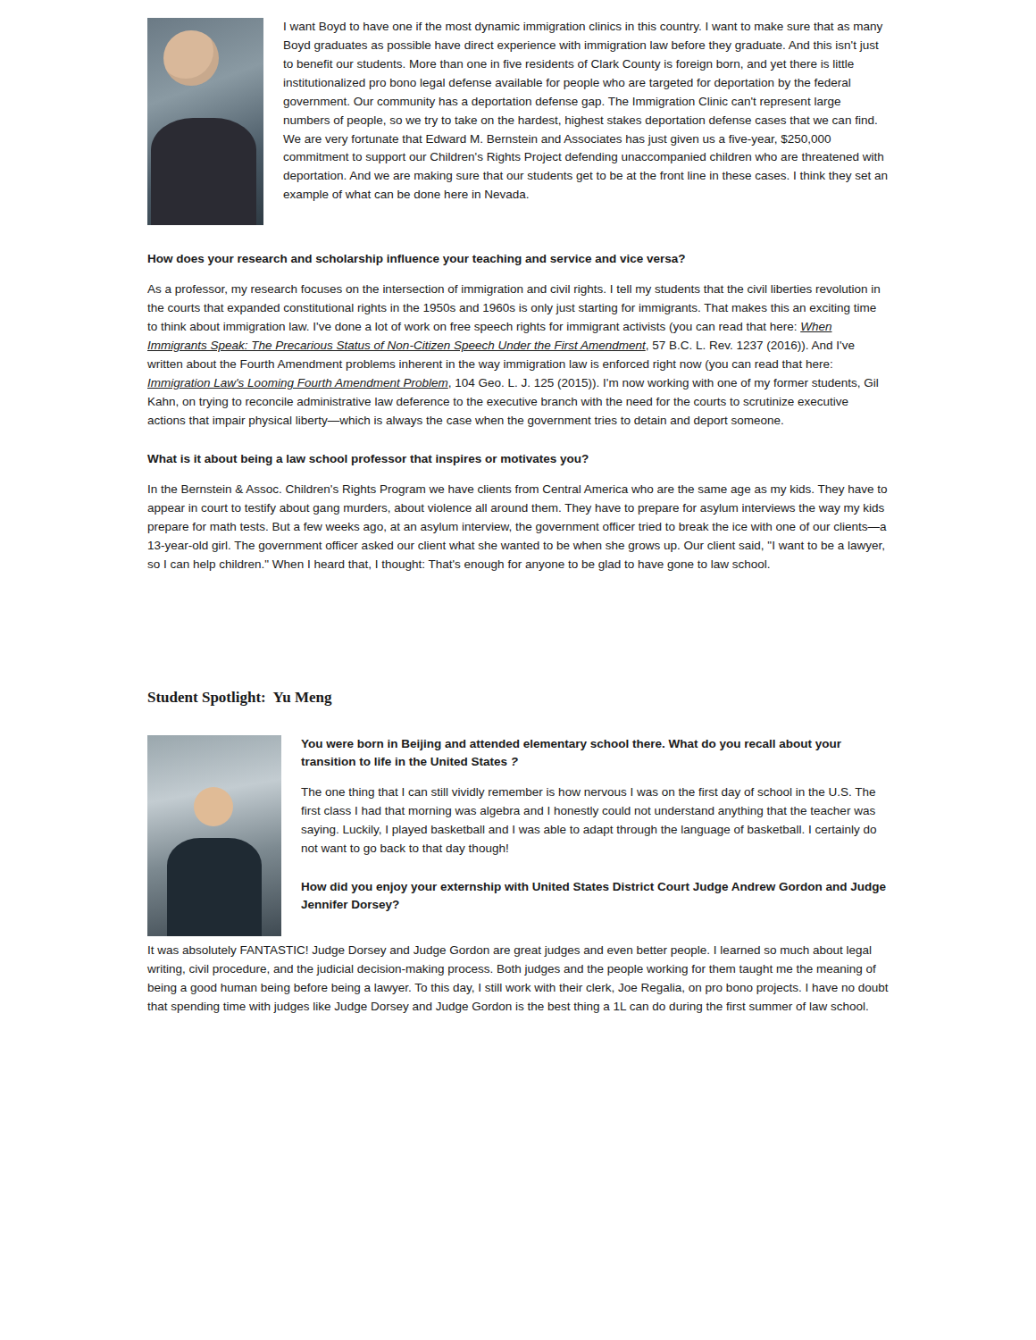I want Boyd to have one if the most dynamic immigration clinics in this country. I want to make sure that as many Boyd graduates as possible have direct experience with immigration law before they graduate. And this isn't just to benefit our students. More than one in five residents of Clark County is foreign born, and yet there is little institutionalized pro bono legal defense available for people who are targeted for deportation by the federal government. Our community has a deportation defense gap. The Immigration Clinic can't represent large numbers of people, so we try to take on the hardest, highest stakes deportation defense cases that we can find. We are very fortunate that Edward M. Bernstein and Associates has just given us a five-year, $250,000 commitment to support our Children's Rights Project defending unaccompanied children who are threatened with deportation. And we are making sure that our students get to be at the front line in these cases. I think they set an example of what can be done here in Nevada.
How does your research and scholarship influence your teaching and service and vice versa?
As a professor, my research focuses on the intersection of immigration and civil rights. I tell my students that the civil liberties revolution in the courts that expanded constitutional rights in the 1950s and 1960s is only just starting for immigrants. That makes this an exciting time to think about immigration law. I've done a lot of work on free speech rights for immigrant activists (you can read that here: When Immigrants Speak: The Precarious Status of Non-Citizen Speech Under the First Amendment, 57 B.C. L. Rev. 1237 (2016)). And I've written about the Fourth Amendment problems inherent in the way immigration law is enforced right now (you can read that here: Immigration Law's Looming Fourth Amendment Problem, 104 Geo. L. J. 125 (2015)). I'm now working with one of my former students, Gil Kahn, on trying to reconcile administrative law deference to the executive branch with the need for the courts to scrutinize executive actions that impair physical liberty—which is always the case when the government tries to detain and deport someone.
What is it about being a law school professor that inspires or motivates you?
In the Bernstein & Assoc. Children's Rights Program we have clients from Central America who are the same age as my kids. They have to appear in court to testify about gang murders, about violence all around them. They have to prepare for asylum interviews the way my kids prepare for math tests. But a few weeks ago, at an asylum interview, the government officer tried to break the ice with one of our clients—a 13-year-old girl. The government officer asked our client what she wanted to be when she grows up. Our client said, "I want to be a lawyer, so I can help children." When I heard that, I thought: That's enough for anyone to be glad to have gone to law school.
Student Spotlight: Yu Meng
You were born in Beijing and attended elementary school there. What do you recall about your transition to life in the United States ?
The one thing that I can still vividly remember is how nervous I was on the first day of school in the U.S. The first class I had that morning was algebra and I honestly could not understand anything that the teacher was saying. Luckily, I played basketball and I was able to adapt through the language of basketball. I certainly do not want to go back to that day though!
How did you enjoy your externship with United States District Court Judge Andrew Gordon and Judge Jennifer Dorsey?
It was absolutely FANTASTIC! Judge Dorsey and Judge Gordon are great judges and even better people. I learned so much about legal writing, civil procedure, and the judicial decision-making process. Both judges and the people working for them taught me the meaning of being a good human being before being a lawyer. To this day, I still work with their clerk, Joe Regalia, on pro bono projects. I have no doubt that spending time with judges like Judge Dorsey and Judge Gordon is the best thing a 1L can do during the first summer of law school.